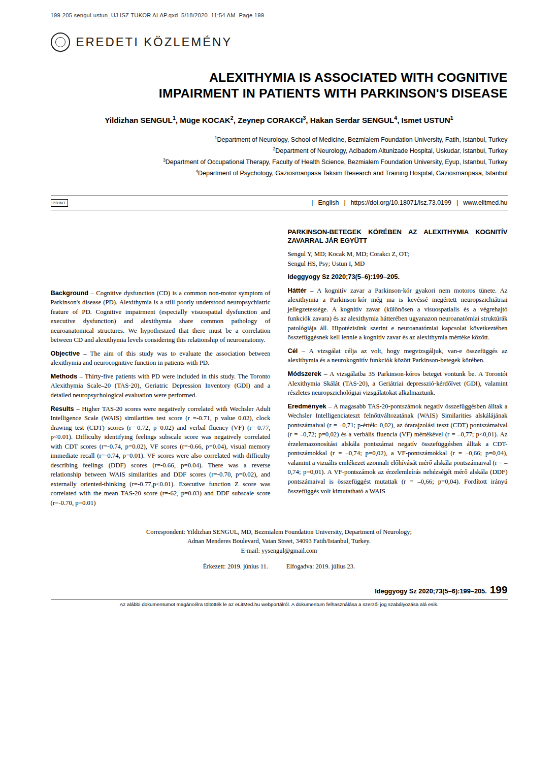199-205 sengul-ustun_UJ ISZ TUKOR ALAP.qxd 5/18/2020 11:54 AM Page 199
EREDETI KÖZLEMÉNY
ALEXITHYMIA IS ASSOCIATED WITH COGNITIVE
IMPAIRMENT IN PATIENTS WITH PARKINSON'S DISEASE
Yildizhan SENGUL1, Müge KOCAK2, Zeynep CORAKCI3, Hakan Serdar SENGUL4, Ismet USTUN1
1Department of Neurology, School of Medicine, Bezmialem Foundation University, Fatih, Istanbul, Turkey
2Department of Neurology, Acibadem Altunizade Hospital, Uskudar, Istanbul, Turkey
3Department of Occupational Therapy, Faculty of Health Science, Bezmialem Foundation University, Eyup, Istanbul, Turkey
4Department of Psychology, Gaziosmanpasa Taksim Research and Training Hospital, Gaziosmanpasa, Istanbul
PRINT | English | https://doi.org/10.18071/isz.73.0199 | www.elitmed.hu
Background – Cognitive dysfunction (CD) is a common non-motor symptom of Parkinson's disease (PD). Alexithymia is a still poorly understood neuropsychiatric feature of PD. Cognitive impairment (especially visuospatial dysfunction and executive dysfunction) and alexithymia share common pathology of neuroanatomical structures. We hypothesized that there must be a correlation between CD and alexithymia levels considering this relationship of neuroanatomy.
Objective – The aim of this study was to evaluate the association between alexithymia and neurocognitive function in patients with PD.
Methods – Thirty-five patients with PD were included in this study. The Toronto Alexithymia Scale–20 (TAS-20), Geriatric Depression Inventory (GDI) and a detailed neuropsychological evaluation were performed.
Results – Higher TAS-20 scores were negatively correlated with Wechsler Adult Intelligence Scale (WAIS) similarities test score (r =-0.71, p value 0.02), clock drawing test (CDT) scores (r=-0.72, p=0.02) and verbal fluency (VF) (r=-0.77, p<0.01). Difficulty identifying feelings subscale score was negatively correlated with CDT scores (r=-0.74, p=0.02), VF scores (r=-0.66, p=0.04), visual memory immediate recall (r=-0.74, p=0.01). VF scores were also correlated with difficulty describing feelings (DDF) scores (r=-0.66, p=0.04). There was a reverse relationship between WAIS similarities and DDF scores (r=-0.70, p=0.02), and externally oriented-thinking (r=-0.77,p<0.01). Executive function Z score was correlated with the mean TAS-20 score (r=-62, p=0.03) and DDF subscale score (r=-0.70, p=0.01)
PARKINSON-BETEGEK KÖRÉBEN AZ ALEXITHYMIA KOGNITÍV ZAVARRAL JÁR EGYÜTT
Sengul Y, MD; Kocak M, MD; Corakcı Z, OT;
Sengul HS, Psy; Ustun I, MD
Ideggyogy Sz 2020;73(5–6):199–205.
Háttér – A kognitív zavar a Parkinson-kór gyakori nem motoros tünete. Az alexithymia a Parkinson-kór még ma is kevéssé megértett neuropszichiátriai jellegzetessége. A kognitív zavar (különösen a visuospatialis és a végrehajtó funkciók zavara) és az alexithymia hátterében ugyanazon neuroanatómiai struktúrák patológiája áll. Hipotézisünk szerint e neuroanatómiai kapcsolat következtében összefüggésnek kell lennie a kognitív zavar és az alexithymia mértéke között.
Cél – A vizsgálat célja az volt, hogy megvizsgáljuk, van-e összefüggés az alexithymia és a neurokognitív funkciók között Parkinson-betegek körében.
Módszerek – A vizsgálatba 35 Parkinson-kóros beteget vontunk be. A Torontói Alexithymia Skálát (TAS-20), a Geriátriai depresszió-kérdőívet (GDI), valamint részletes neuropszichológiai vizsgálatokat alkalmaztunk.
Eredmények – A magasabb TAS-20-pontszámok negatív összefüggésben álltak a Wechsler Intelligenciateszt felnőttváltozatának (WAIS) Similarities alskálájának pontszámaival (r = –0,71; p-érték: 0,02), az órarajzolási teszt (CDT) pontszámaival (r = –0,72; p=0,02) és a verbális fluencia (VF) mértékével (r = –0,77; p<0,01). Az érzelemazonosítási alskála pontszámai negatív összefüggésben álltak a CDT-pontszámokkal (r = –0,74; p=0,02), a VF-pontszámokkal (r = –0,66; p=0,04), valamint a vizuális emlékezet azonnali előhívását mérő alskála pontszámaival (r = –0,74; p=0,01). A VF-pontszámok az érzelemleírás nehézségét mérő alskála (DDF) pontszámaival is összefüggést mutattak (r = –0,66; p=0,04). Fordított irányú összefüggés volt kimutatható a WAIS
Correspondent: Yildizhan SENGUL, MD, Bezmialem Foundation University, Department of Neurology;
Adnan Menderes Boulevard, Vatan Street, 34093 Fatih/Istanbul, Turkey.
E-mail: yysengul@gmail.com
Érkezett: 2019. június 11. Elfogadva: 2019. július 23.
Ideggyogy Sz 2020;73(5–6):199–205.199
Az alábbi dokumentumot magáncélra töltötték le az eLitMed.hu webportálról. A dokumentum felhasználása a szerzői jog szabályozása alá esik.